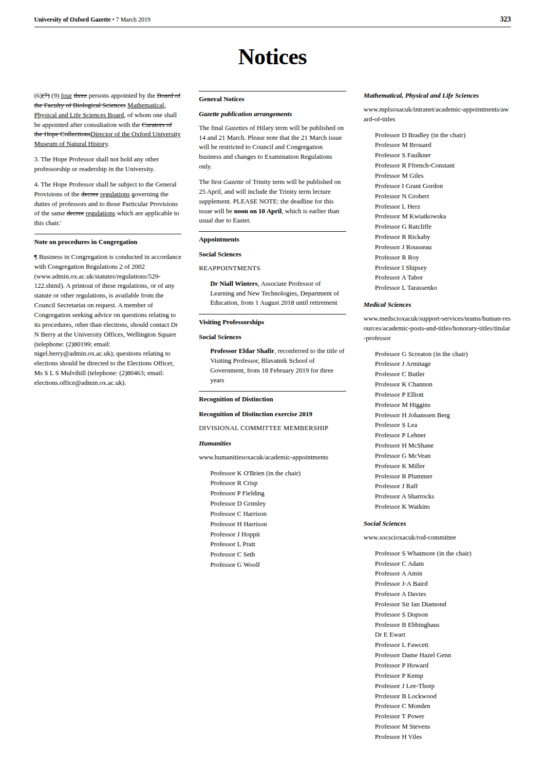University of Oxford Gazette • 7 March 2019
323
Notices
(6)(7) (9) four three persons appointed by the Board of the Faculty of Biological Sciences Mathematical, Physical and Life Sciences Board, of whom one shall be appointed after consultation with the Curators of the Hope Collections Director of the Oxford University Museum of Natural History.
3. The Hope Professor shall not hold any other professorship or readership in the University.
4. The Hope Professor shall be subject to the General Provisions of the decree regulations governing the duties of professors and to those Particular Provisions of the same decree regulations which are applicable to this chair.'
Note on procedures in Congregation
¶ Business in Congregation is conducted in accordance with Congregation Regulations 2 of 2002 (www.admin.ox.ac.uk/statutes/regulations/529-122.shtml). A printout of these regulations, or of any statute or other regulations, is available from the Council Secretariat on request. A member of Congregation seeking advice on questions relating to its procedures, other than elections, should contact Dr N Berry at the University Offices, Wellington Square (telephone: (2)80199; email: nigel.berry@admin.ox.ac.uk); questions relating to elections should be directed to the Elections Officer, Ms S L S Mulvihill (telephone: (2)80463; email: elections.office@admin.ox.ac.uk).
General Notices
Gazette publication arrangements
The final Gazettes of Hilary term will be published on 14 and 21 March. Please note that the 21 March issue will be restricted to Council and Congregation business and changes to Examination Regulations only.
The first Gazette of Trinity term will be published on 25 April, and will include the Trinity term lecture supplement. PLEASE NOTE: the deadline for this issue will be noon on 10 April, which is earlier than usual due to Easter.
Appointments
Social Sciences
REAPPOINTMENTS
Dr Niall Winters, Associate Professor of Learning and New Technologies, Department of Education, from 1 August 2018 until retirement
Visiting Professorships
Social Sciences
Professor Eldar Shafir, reconferred to the title of Visiting Professor, Blavatnik School of Government, from 18 February 2019 for three years
Recognition of Distinction
Recognition of Distinction exercise 2019
DIVISIONAL COMMITTEE MEMBERSHIP
Humanities
www.humanitiesoxacuk/academic-appointments
Professor K O'Brien (in the chair)
Professor R Crisp
Professor P Fielding
Professor D Grimley
Professor C Harrison
Professor H Harrison
Professor J Hoppit
Professor L Pratt
Professor C Seth
Professor G Woolf
Mathematical, Physical and Life Sciences
www.mplsoxacuk/intranet/academic-appointments/award-of-titles
Professor D Bradley (in the chair)
Professor M Brouard
Professor S Faulkner
Professor R Ffrench-Constant
Professor M Giles
Professor I Grant Gordon
Professor N Grobert
Professor L Herz
Professor M Kwiatkowska
Professor G Ratcliffe
Professor R Rickaby
Professor J Rousseau
Professor R Roy
Professor I Shipsey
Professor A Tabor
Professor L Tarassenko
Medical Sciences
www.medscioxacuk/support-services/teams/human-resources/academic-posts-and-titles/honorary-titles/titular-professor
Professor G Screaton (in the chair)
Professor J Armitage
Professor C Butler
Professor K Channon
Professor P Elliott
Professor M Higgins
Professor H Johanssen Berg
Professor S Lea
Professor P Lehner
Professor H McShane
Professor G McVean
Professor K Miller
Professor R Plummer
Professor J Raff
Professor A Sharrocks
Professor K Watkins
Social Sciences
www.socscioxacuk/rod-committee
Professor S Whatmore (in the chair)
Professor C Adam
Professor A Amin
Professor J-A Baird
Professor A Davies
Professor Sir Ian Diamond
Professor S Dopson
Professor B Ebbinghaus
Dr E Ewart
Professor L Fawcett
Professor Dame Hazel Genn
Professor P Howard
Professor P Kemp
Professor J Lee-Thorp
Professor B Lockwood
Professor C Monden
Professor T Power
Professor M Stevens
Professor H Viles